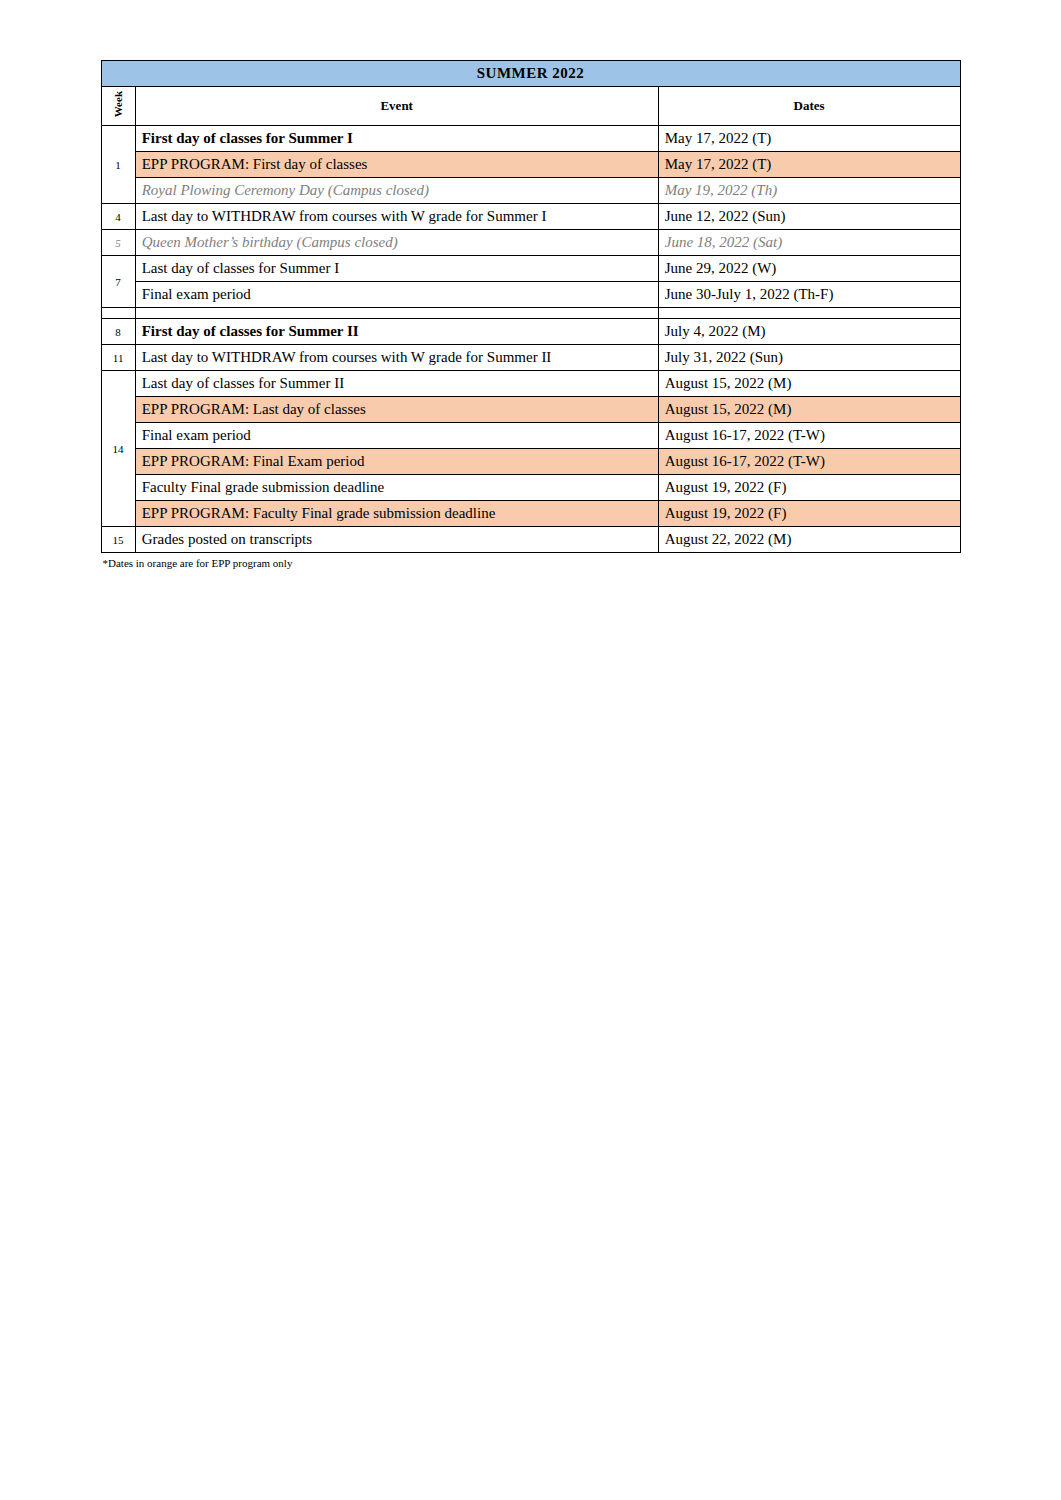| SUMMER 2022 |
| --- |
| Week | Event | Dates |
| 1 | First day of classes for Summer I | May 17, 2022 (T) |
| EPP PROGRAM: First day of classes | May 17, 2022 (T) |
| Royal Plowing Ceremony Day (Campus closed) | May 19, 2022 (Th) |
| 4 | Last day to WITHDRAW from courses with W grade for Summer I | June 12, 2022 (Sun) |
| 5 | Queen Mother’s birthday (Campus closed) | June 18, 2022 (Sat) |
| 7 | Last day of classes for Summer I | June 29, 2022 (W) |
| Final exam period | June 30-July 1, 2022 (Th-F) |
| 8 | First day of classes for Summer II | July 4, 2022 (M) |
| 11 | Last day to WITHDRAW from courses with W grade for Summer II | July 31, 2022 (Sun) |
| 14 | Last day of classes for Summer II | August 15, 2022 (M) |
| EPP PROGRAM: Last day of classes | August 15, 2022 (M) |
| Final exam period | August 16-17, 2022 (T-W) |
| EPP PROGRAM: Final Exam period | August 16-17, 2022 (T-W) |
| Faculty Final grade submission deadline | August 19, 2022 (F) |
| EPP PROGRAM: Faculty Final grade submission deadline | August 19, 2022 (F) |
| 15 | Grades posted on transcripts | August 22, 2022 (M) |
*Dates in orange are for EPP program only